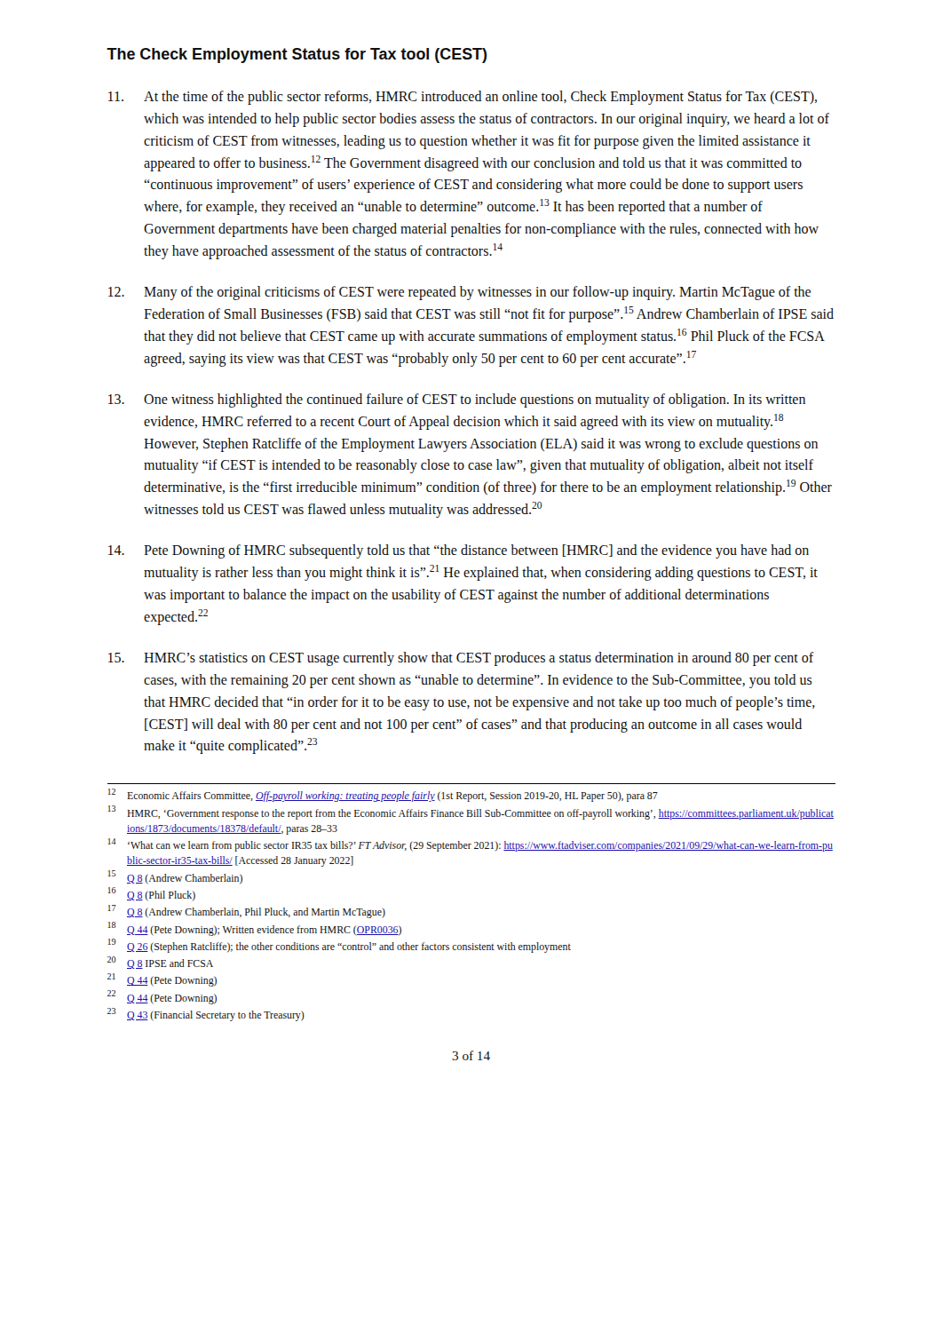The Check Employment Status for Tax tool (CEST)
At the time of the public sector reforms, HMRC introduced an online tool, Check Employment Status for Tax (CEST), which was intended to help public sector bodies assess the status of contractors. In our original inquiry, we heard a lot of criticism of CEST from witnesses, leading us to question whether it was fit for purpose given the limited assistance it appeared to offer to business.12 The Government disagreed with our conclusion and told us that it was committed to “continuous improvement” of users’ experience of CEST and considering what more could be done to support users where, for example, they received an “unable to determine” outcome.13 It has been reported that a number of Government departments have been charged material penalties for non-compliance with the rules, connected with how they have approached assessment of the status of contractors.14
Many of the original criticisms of CEST were repeated by witnesses in our follow-up inquiry. Martin McTague of the Federation of Small Businesses (FSB) said that CEST was still “not fit for purpose”.15 Andrew Chamberlain of IPSE said that they did not believe that CEST came up with accurate summations of employment status.16 Phil Pluck of the FCSA agreed, saying its view was that CEST was “probably only 50 per cent to 60 per cent accurate”.17
One witness highlighted the continued failure of CEST to include questions on mutuality of obligation. In its written evidence, HMRC referred to a recent Court of Appeal decision which it said agreed with its view on mutuality.18 However, Stephen Ratcliffe of the Employment Lawyers Association (ELA) said it was wrong to exclude questions on mutuality “if CEST is intended to be reasonably close to case law”, given that mutuality of obligation, albeit not itself determinative, is the “first irreducible minimum” condition (of three) for there to be an employment relationship.19 Other witnesses told us CEST was flawed unless mutuality was addressed.20
Pete Downing of HMRC subsequently told us that “the distance between [HMRC] and the evidence you have had on mutuality is rather less than you might think it is”.21 He explained that, when considering adding questions to CEST, it was important to balance the impact on the usability of CEST against the number of additional determinations expected.22
HMRC’s statistics on CEST usage currently show that CEST produces a status determination in around 80 per cent of cases, with the remaining 20 per cent shown as “unable to determine”. In evidence to the Sub-Committee, you told us that HMRC decided that “in order for it to be easy to use, not be expensive and not take up too much of people’s time, [CEST] will deal with 80 per cent and not 100 per cent” of cases” and that producing an outcome in all cases would make it “quite complicated”.23
Economic Affairs Committee, Off-payroll working: treating people fairly (1st Report, Session 2019-20, HL Paper 50), para 87
HMRC, ‘Government response to the report from the Economic Affairs Finance Bill Sub-Committee on off-payroll working’, https://committees.parliament.uk/publications/1873/documents/18378/default/, paras 28–33
‘What can we learn from public sector IR35 tax bills?’ FT Advisor, (29 September 2021): https://www.ftadviser.com/companies/2021/09/29/what-can-we-learn-from-public-sector-ir35-tax-bills/ [Accessed 28 January 2022]
Q 8 (Andrew Chamberlain)
Q 8 (Phil Pluck)
Q 8 (Andrew Chamberlain, Phil Pluck, and Martin McTague)
Q 44 (Pete Downing); Written evidence from HMRC (OPR0036)
Q 26 (Stephen Ratcliffe); the other conditions are “control” and other factors consistent with employment
Q 8 IPSE and FCSA
Q 44 (Pete Downing)
Q 44 (Pete Downing)
Q 43 (Financial Secretary to the Treasury)
3 of 14